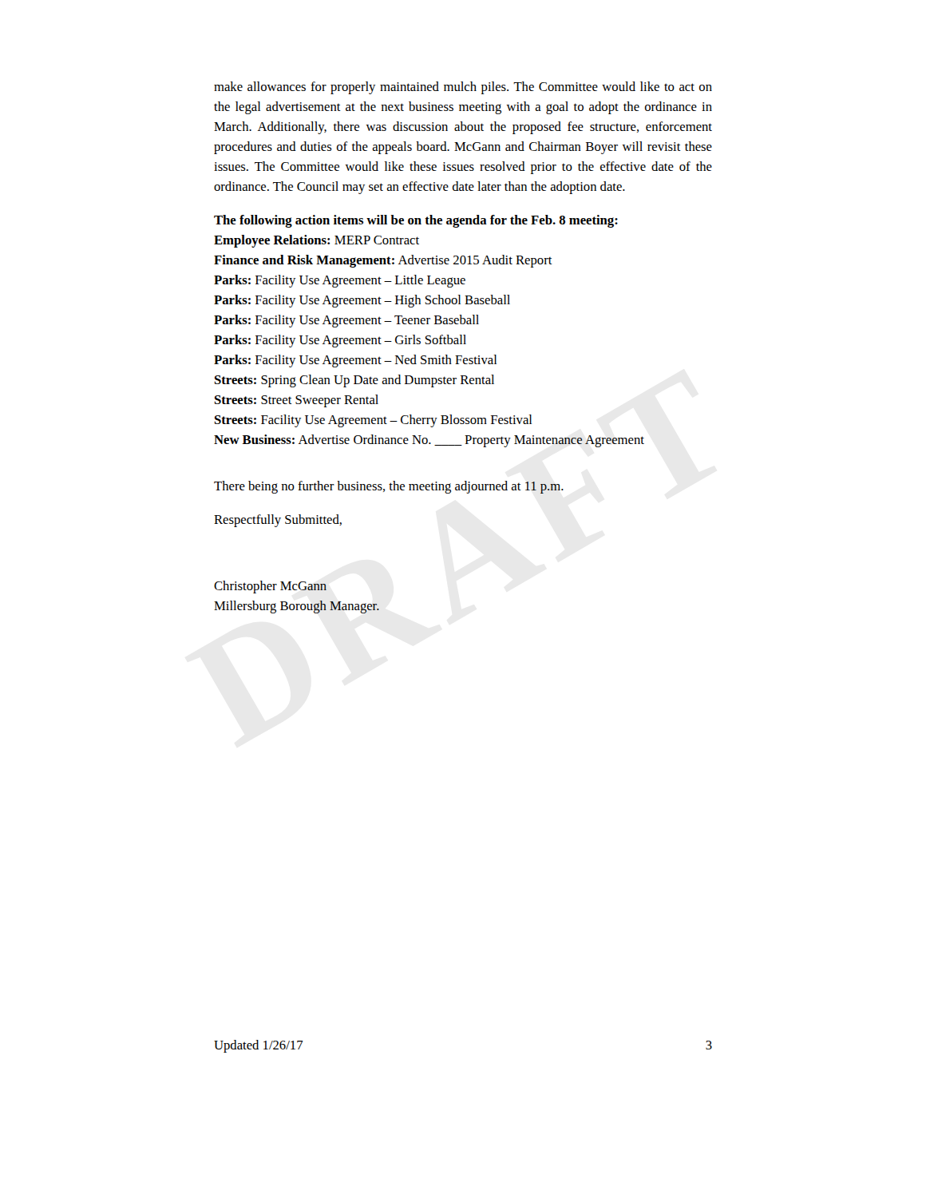DRAFT
make allowances for properly maintained mulch piles. The Committee would like to act on the legal advertisement at the next business meeting with a goal to adopt the ordinance in March. Additionally, there was discussion about the proposed fee structure, enforcement procedures and duties of the appeals board. McGann and Chairman Boyer will revisit these issues. The Committee would like these issues resolved prior to the effective date of the ordinance. The Council may set an effective date later than the adoption date.
The following action items will be on the agenda for the Feb. 8 meeting:
Employee Relations: MERP Contract
Finance and Risk Management: Advertise 2015 Audit Report
Parks: Facility Use Agreement – Little League
Parks: Facility Use Agreement – High School Baseball
Parks: Facility Use Agreement – Teener Baseball
Parks: Facility Use Agreement – Girls Softball
Parks: Facility Use Agreement – Ned Smith Festival
Streets: Spring Clean Up Date and Dumpster Rental
Streets: Street Sweeper Rental
Streets: Facility Use Agreement – Cherry Blossom Festival
New Business: Advertise Ordinance No. ____ Property Maintenance Agreement
There being no further business, the meeting adjourned at 11 p.m.
Respectfully Submitted,
Christopher McGann
Millersburg Borough Manager.
Updated 1/26/17 3